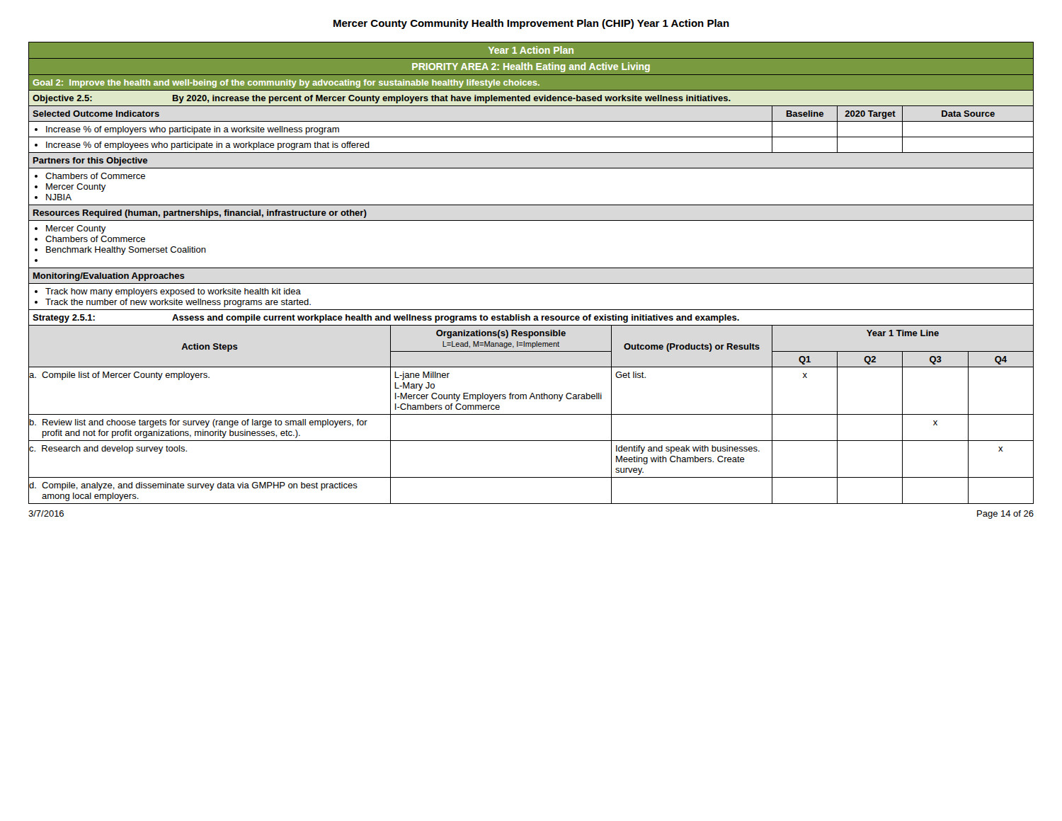Mercer County Community Health Improvement Plan (CHIP) Year 1 Action Plan
| Year 1 Action Plan |
| PRIORITY AREA 2: Health Eating and Active Living |
| Goal 2: Improve the health and well-being of the community by advocating for sustainable healthy lifestyle choices. |
| / Objective 2.5: / By 2020, increase the percent of Mercer County employers that have implemented evidence-based worksite wellness initiatives. / |
| Selected Outcome Indicators | Baseline | 2020 Target | Data Source |
| Increase % of employers who participate in a worksite wellness program | | | |
| Increase % of employees who participate in a workplace program that is offered | | | |
| Partners for this Objective |
| Chambers of Commerce Mercer County NJBIA |
| Resources Required (human, partnerships, financial, infrastructure or other) |
| Mercer County Chambers of Commerce Benchmark Healthy Somerset Coalition |
| Monitoring/Evaluation Approaches |
| Track how many employers exposed to worksite health kit idea Track the number of new worksite wellness programs are started. |
| / Strategy 2.5.1: / Assess and compile current workplace health and wellness programs to establish a resource of existing initiatives and examples. / |
| Action Steps | Organizations(s) Responsible L=Lead, M=Manage, I=Implement | Outcome (Products) or Results | Year 1 Time Line |
| | Q1 | Q2 | Q3 | Q4 |
| a. Compile list of Mercer County employers. | L-jane Millner L-Mary Jo I-Mercer County Employers from Anthony Carabelli I-Chambers of Commerce | Get list. | x | | | |
| b. Review list and choose targets for survey (range of large to small employers, for profit and not for profit organizations, minority businesses, etc.). | | | | | x | |
| c. Research and develop survey tools. | | Identify and speak with businesses. Meeting with Chambers. Create survey. | | | | x |
| d. Compile, analyze, and disseminate survey data via GMPHP on best practices among local employers. | | | | | | |
3/7/2016 Page 14 of 26